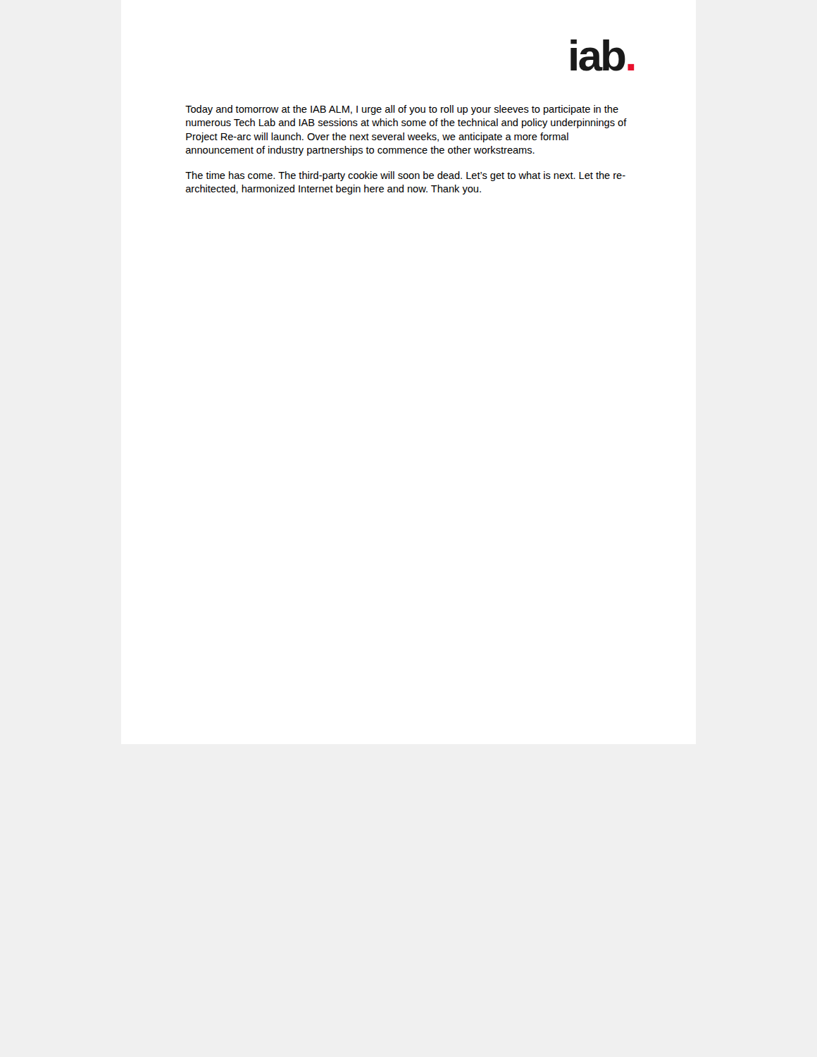iab.
Today and tomorrow at the IAB ALM, I urge all of you to roll up your sleeves to participate in the numerous Tech Lab and IAB sessions at which some of the technical and policy underpinnings of Project Re-arc will launch. Over the next several weeks, we anticipate a more formal announcement of industry partnerships to commence the other workstreams.
The time has come. The third-party cookie will soon be dead. Let’s get to what is next. Let the re-architected, harmonized Internet begin here and now. Thank you.